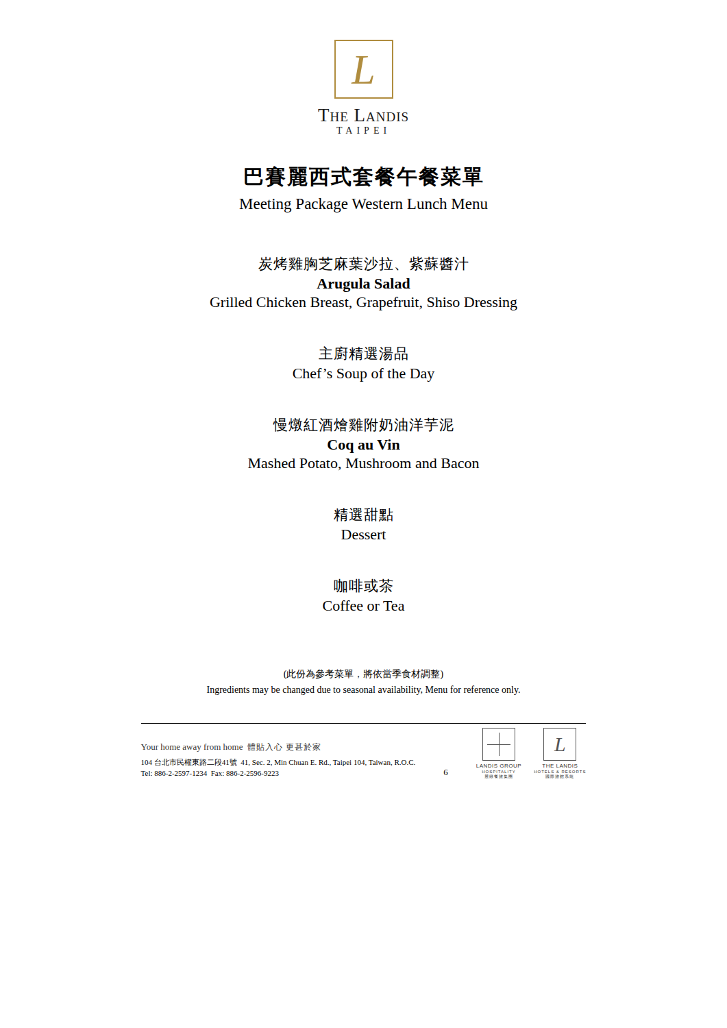The Landis
TAIPEI
巴賽麗西式套餐午餐菜單
Meeting Package Western Lunch Menu
炭烤雞胸芝麻葉沙拉、紫蘇醬汁
Arugula Salad
Grilled Chicken Breast, Grapefruit, Shiso Dressing
主廚精選湯品
Chef’s Soup of the Day
慢燉紅酒燴雞附奶油洋芋泥
Coq au Vin
Mashed Potato, Mushroom and Bacon
精選甜點
Dessert
咖啡或茶
Coffee or Tea
(此份為參考菜單，將依當季食材調整)
Ingredients may be changed due to seasonal availability, Menu for reference only.
Your home away from home 體貼入心 更甚於家
104 台北市民權東路二段41號 41, Sec. 2, Min Chuan E. Rd., Taipei 104, Taiwan, R.O.C.
Tel: 886-2-2597-1234 Fax: 886-2-2596-9223
6
LANDIS GROUPHOSPITALITY
麗緻餐旅集團
THE LANDISHOTELS & RESORTS
國際旅館系統